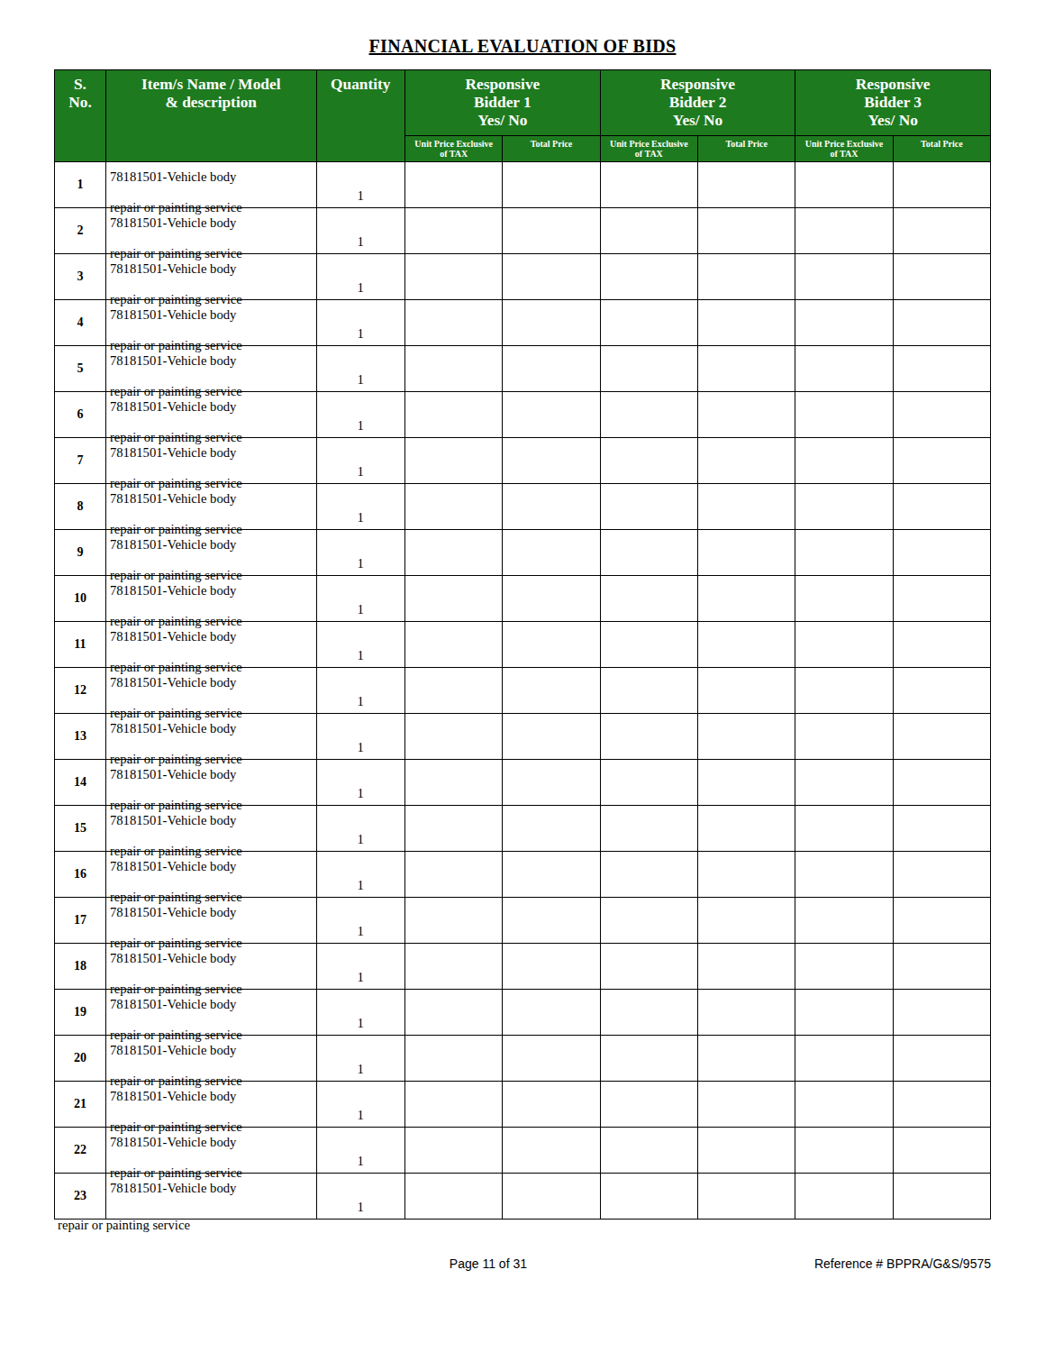FINANCIAL EVALUATION OF BIDS
| S. No. | Item/s Name / Model & description | Quantity | Responsive Bidder 1 Yes/ No | Responsive Bidder 2 Yes/ No | Responsive Bidder 3 Yes/ No |
| --- | --- | --- | --- | --- | --- |
| Unit Price Exclusive of TAX | Total Price | Unit Price Exclusive of TAX | Total Price | Unit Price Exclusive of TAX | Total Price |
| 1 | 78181501-Vehicle body | 1 | | | | | | |
| 2 | repair or painting service 78181501-Vehicle body | 1 | | | | | | |
| 3 | repair or painting service 78181501-Vehicle body | 1 | | | | | | |
| 4 | repair or painting service 78181501-Vehicle body | 1 | | | | | | |
| 5 | repair or painting service 78181501-Vehicle body | 1 | | | | | | |
| 6 | repair or painting service 78181501-Vehicle body | 1 | | | | | | |
| 7 | repair or painting service 78181501-Vehicle body | 1 | | | | | | |
| 8 | repair or painting service 78181501-Vehicle body | 1 | | | | | | |
| 9 | repair or painting service 78181501-Vehicle body | 1 | | | | | | |
| 10 | repair or painting service 78181501-Vehicle body | 1 | | | | | | |
| 11 | repair or painting service 78181501-Vehicle body | 1 | | | | | | |
| 12 | repair or painting service 78181501-Vehicle body | 1 | | | | | | |
| 13 | repair or painting service 78181501-Vehicle body | 1 | | | | | | |
| 14 | repair or painting service 78181501-Vehicle body | 1 | | | | | | |
| 15 | repair or painting service 78181501-Vehicle body | 1 | | | | | | |
| 16 | repair or painting service 78181501-Vehicle body | 1 | | | | | | |
| 17 | repair or painting service 78181501-Vehicle body | 1 | | | | | | |
| 18 | repair or painting service 78181501-Vehicle body | 1 | | | | | | |
| 19 | repair or painting service 78181501-Vehicle body | 1 | | | | | | |
| 20 | repair or painting service 78181501-Vehicle body | 1 | | | | | | |
| 21 | repair or painting service 78181501-Vehicle body | 1 | | | | | | |
| 22 | repair or painting service 78181501-Vehicle body | 1 | | | | | | |
| 23 | repair or painting service 78181501-Vehicle body | 1 | | | | | | |
repair or painting service
Page 11 of 31
Reference # BPPRA/G&S/9575